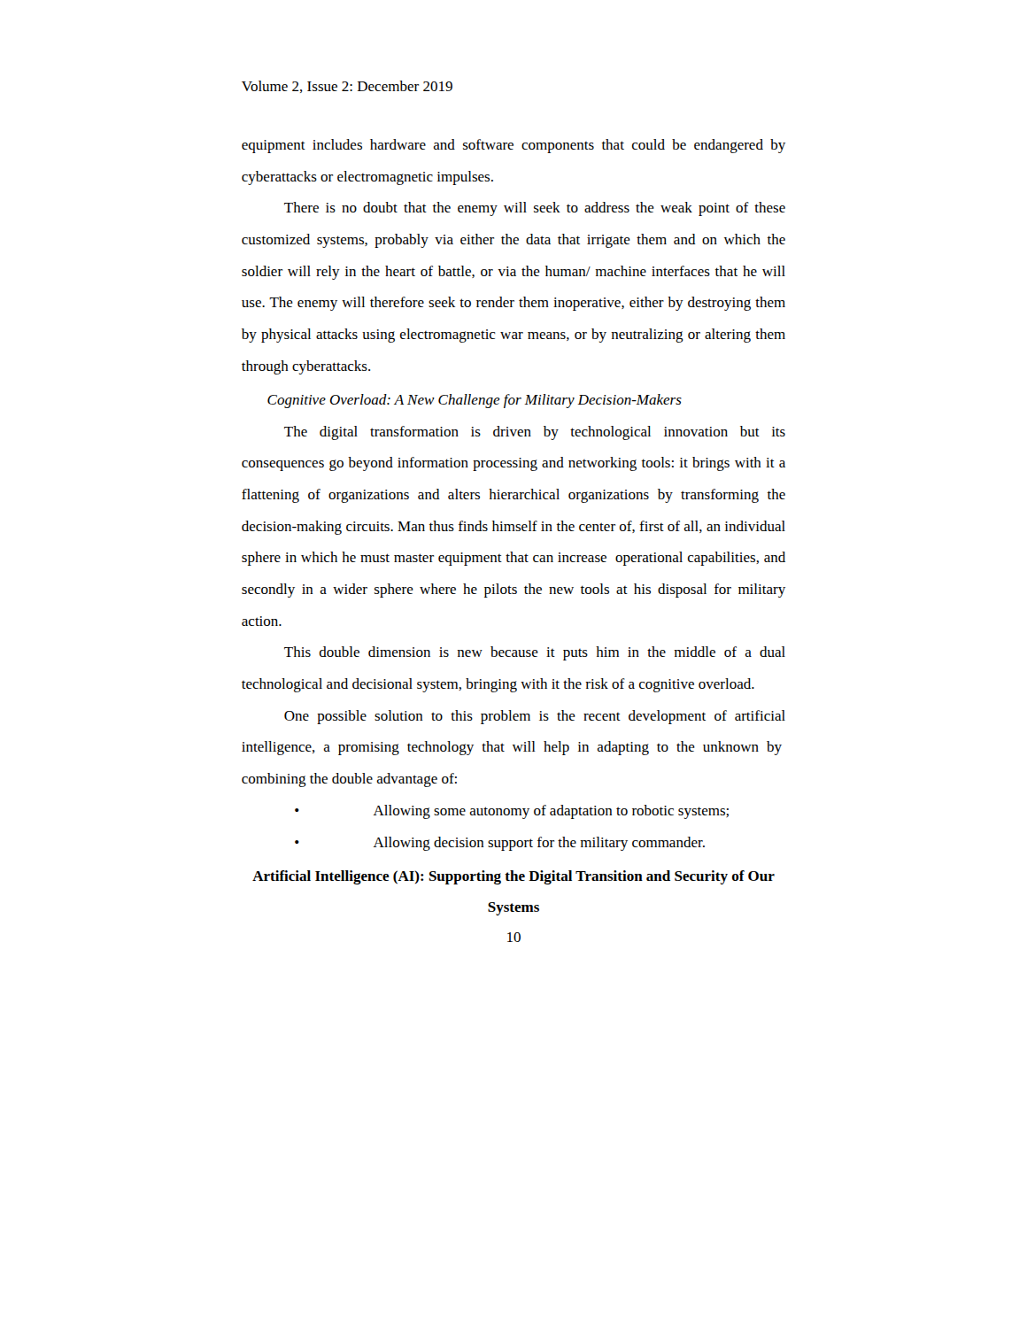Volume 2, Issue 2: December 2019
equipment includes hardware and software components that could be endangered by cyberattacks or electromagnetic impulses.
There is no doubt that the enemy will seek to address the weak point of these customized systems, probably via either the data that irrigate them and on which the soldier will rely in the heart of battle, or via the human/ machine interfaces that he will use. The enemy will therefore seek to render them inoperative, either by destroying them by physical attacks using electromagnetic war means, or by neutralizing or altering them through cyberattacks.
Cognitive Overload: A New Challenge for Military Decision-Makers
The digital transformation is driven by technological innovation but its consequences go beyond information processing and networking tools: it brings with it a flattening of organizations and alters hierarchical organizations by transforming the decision-making circuits. Man thus finds himself in the center of, first of all, an individual sphere in which he must master equipment that can increase operational capabilities, and secondly in a wider sphere where he pilots the new tools at his disposal for military action.
This double dimension is new because it puts him in the middle of a dual technological and decisional system, bringing with it the risk of a cognitive overload.
One possible solution to this problem is the recent development of artificial intelligence, a promising technology that will help in adapting to the unknown by combining the double advantage of:
Allowing some autonomy of adaptation to robotic systems;
Allowing decision support for the military commander.
Artificial Intelligence (AI): Supporting the Digital Transition and Security of Our Systems
10